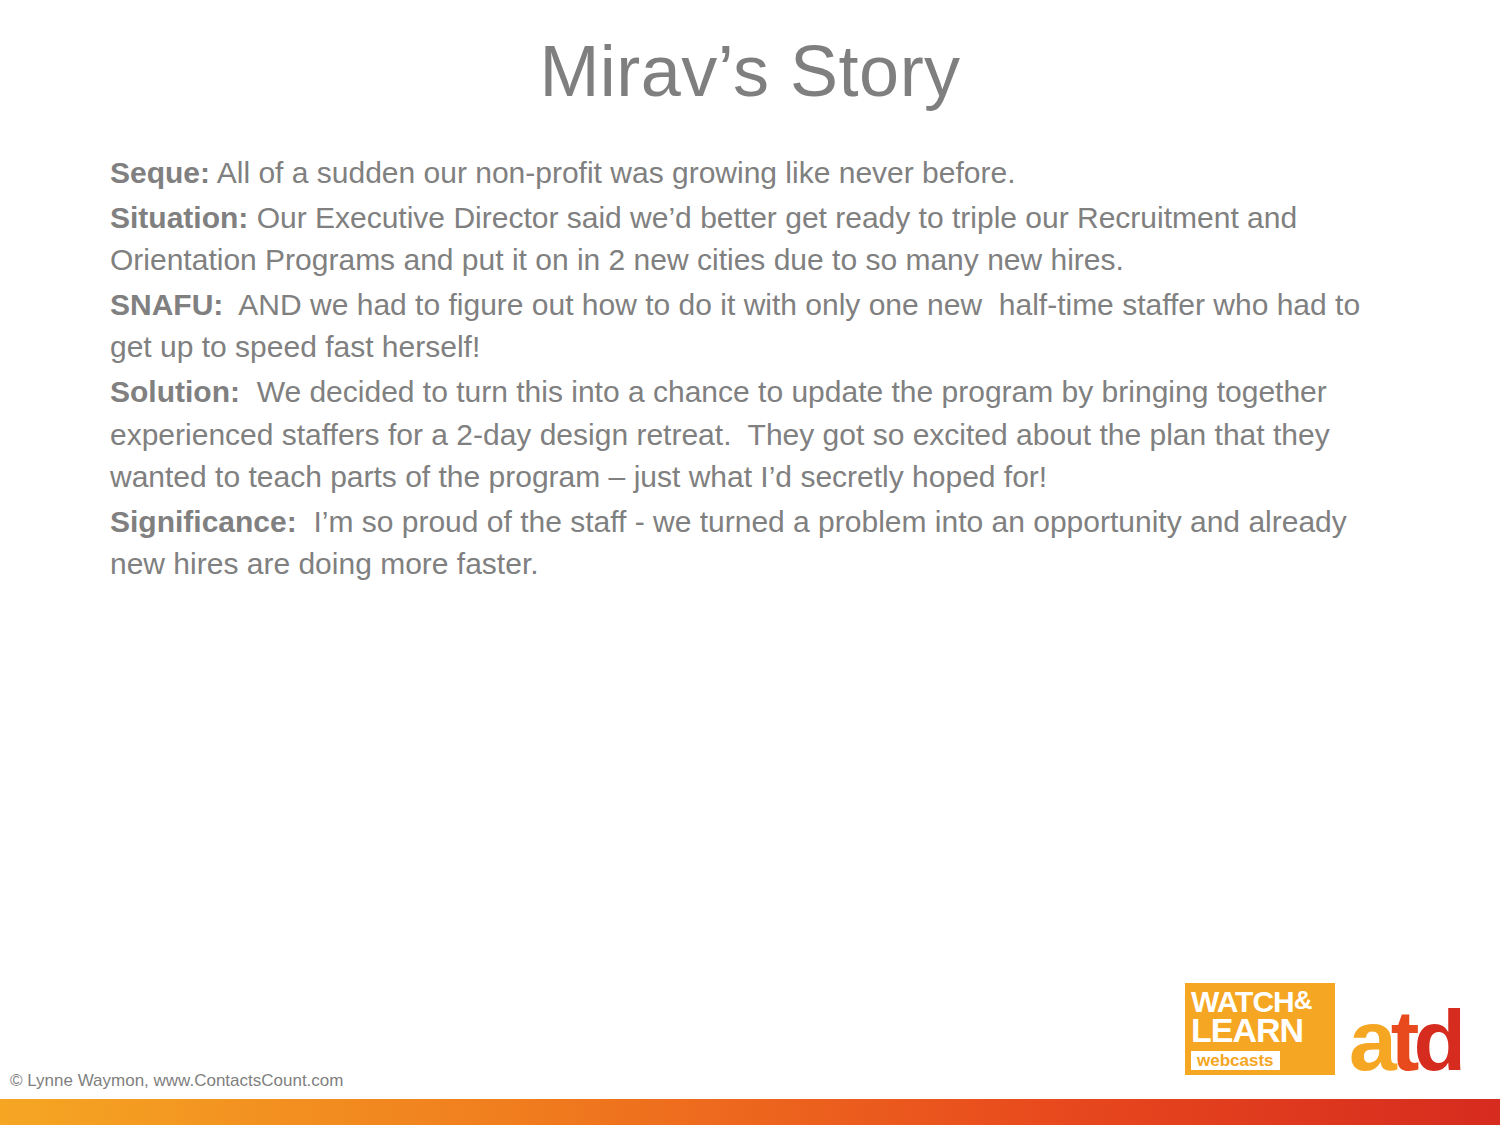Mirav’s Story
Seque: All of a sudden our non-profit was growing like never before.
Situation: Our Executive Director said we’d better get ready to triple our Recruitment and Orientation Programs and put it on in 2 new cities due to so many new hires.
SNAFU: AND we had to figure out how to do it with only one new half-time staffer who had to get up to speed fast herself!
Solution: We decided to turn this into a chance to update the program by bringing together experienced staffers for a 2-day design retreat. They got so excited about the plan that they wanted to teach parts of the program – just what I’d secretly hoped for!
Significance: I’m so proud of the staff - we turned a problem into an opportunity and already new hires are doing more faster.
WATCH& LEARN webcasts
atd
© Lynne Waymon, www.ContactsCount.com